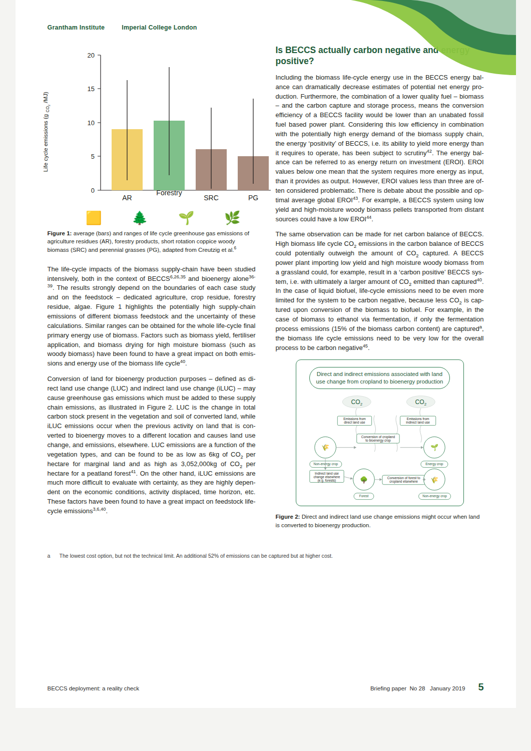Grantham Institute Imperial College London
Life cycle emissions (g CO2 /MJ)
20 15 10 5 0 AR Forestry SRC PG
🟨 🌲 🌱 🌿
Figure 1: average (bars) and ranges of life cycle greenhouse gas emissions of agriculture residues (AR), forestry products, short rotation coppice woody biomass (SRC) and perennial grasses (PG), adapted from Creutzig et al.6
The life-cycle impacts of the biomass supply-chain have been studied intensively, both in the context of BECCS6,26,35 and bioenergy alone36-39. The results strongly depend on the boundaries of each case study and on the feedstock – dedicated agriculture, crop residue, forestry residue, algae. Figure 1 highlights the potentially high supply-chain emissions of different biomass feedstock and the uncertainty of these calculations. Similar ranges can be obtained for the whole life-cycle final primary energy use of biomass. Factors such as biomass yield, fertiliser application, and biomass drying for high moisture biomass (such as woody biomass) have been found to have a great impact on both emissions and energy use of the biomass life cycle40.
Conversion of land for bioenergy production purposes – defined as direct land use change (LUC) and indirect land use change (iLUC) – may cause greenhouse gas emissions which must be added to these supply chain emissions, as illustrated in Figure 2. LUC is the change in total carbon stock present in the vegetation and soil of converted land, while iLUC emissions occur when the previous activity on land that is converted to bioenergy moves to a different location and causes land use change, and emissions, elsewhere. LUC emissions are a function of the vegetation types, and can be found to be as low as 6kg of CO2 per hectare for marginal land and as high as 3,052,000kg of CO2 per hectare for a peatland forest41. On the other hand, iLUC emissions are much more difficult to evaluate with certainty, as they are highly dependent on the economic conditions, activity displaced, time horizon, etc. These factors have been found to have a great impact on feedstock life-cycle emissions3,6,40.
Is BECCS actually carbon negative and energy positive?
Including the biomass life-cycle energy use in the BECCS energy balance can dramatically decrease estimates of potential net energy production. Furthermore, the combination of a lower quality fuel – biomass – and the carbon capture and storage process, means the conversion efficiency of a BECCS facility would be lower than an unabated fossil fuel based power plant. Considering this low efficiency in combination with the potentially high energy demand of the biomass supply chain, the energy ‘positivity’ of BECCS, i.e. its ability to yield more energy than it requires to operate, has been subject to scrutiny42. The energy balance can be referred to as energy return on investment (EROI). EROI values below one mean that the system requires more energy as input, than it provides as output. However, EROI values less than three are often considered problematic. There is debate about the possible and optimal average global EROI43. For example, a BECCS system using low yield and high-moisture woody biomass pellets transported from distant sources could have a low EROI44.
The same observation can be made for net carbon balance of BECCS. High biomass life cycle CO2 emissions in the carbon balance of BECCS could potentially outweigh the amount of CO2 captured. A BECCS power plant importing low yield and high moisture woody biomass from a grassland could, for example, result in a ‘carbon positive’ BECCS system, i.e. with ultimately a larger amount of CO2 emitted than captured40. In the case of liquid biofuel, life-cycle emissions need to be even more limited for the system to be carbon negative, because less CO2 is captured upon conversion of the biomass to biofuel. For example, in the case of biomass to ethanol via fermentation, if only the fermentation process emissions (15% of the biomass carbon content) are captureda, the biomass life cycle emissions need to be very low for the overall process to be carbon negative45.
Direct and indirect emissions associated with land use change from cropland to bioenergy production
CO2 CO2 Emissions from direct land use Emissions from indirect land use Conversion of cropland to bioenergy crop 🌾 Non-energy crop 🌱 Energy crop Indirect land use change elsewhere (e.g. forests) 🌳 Forest Conversion of forest to cropland elsewhere 🌾 Non-energy crop
Figure 2: Direct and indirect land use change emissions might occur when land is converted to bioenergy production.
a The lowest cost option, but not the technical limit. An additional 52% of emissions can be captured but at higher cost.
BECCS deployment: a reality check Briefing paper No 28 January 2019 5